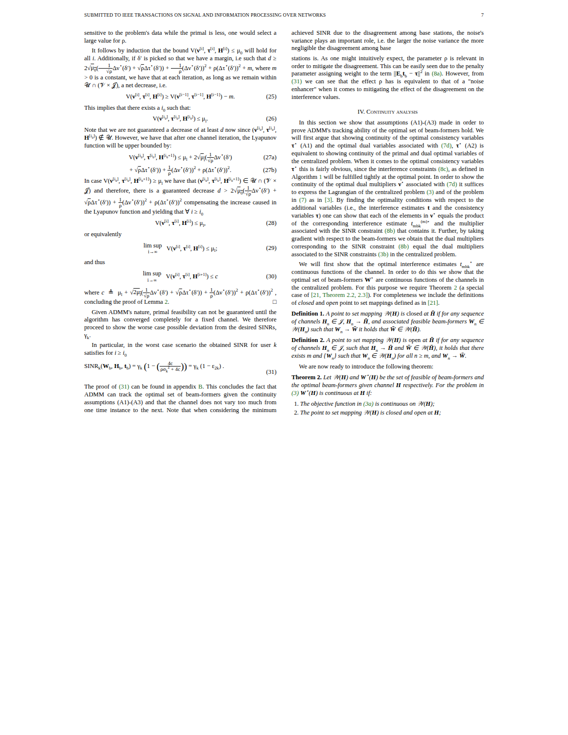Submitted to IEEE Transactions on Signal and Information Processing over Networks 7
sensitive to the problem's data while the primal is less, one would select a large value for ρ.
It follows by induction that the bound V(ν[i], τ[i], H[i]) ≤ μ0 will hold for all i. Additionally, if δ′ is picked so that we have a margin, i.e such that d ≥ 2√μ0(1√ρ Δν⋆(δ′) + √ρ Δτ⋆(δ′)) + 1 ρ(Δν⋆(δ′))2 + ρ(Δτ⋆(δ′))2 + m, where m > 0 is a constant, we have that at each iteration, as long as we remain within 𝒰 ∩ (𝒱 × 𝒥), a net decrease, i.e.
V(ν[i], τ[i], H[i]) ≥ V(ν[i−1], τ[i−1], H[i−1]) − m. (25)
This implies that there exists a i0 such that:
V(ν[i0], τ[i0], H[i0]) ≤ μl. (26)
Note that we are not guaranteed a decrease of at least d now since (ν[i0], τ[i0], H[i0]) ∉ 𝒰. However, we have that after one channel iteration, the Lyapunov function will be upper bounded by:
V(ν[i0], τ[i0], H[i0+1]) ≤ μl + 2√μl(1√ρ Δν⋆(δ′) (27a)
+ √ρ Δτ⋆(δ′)) + 1 ρ(Δν⋆(δ′))2 + ρ(Δτ⋆(δ′))2. (27b)
In case V(ν[i0], τ[i0], H[i0+1]) ≥ μl we have that (ν[i0], τ[i0], H[i0+1]) ∈ 𝒰 ∩ (𝒱 × 𝒥) and therefore, there is a guaranteed decrease d > 2√μ0(1√ρ Δν⋆(δ′) + √ρ Δτ⋆(δ′)) + 1 ρ(Δν⋆(δ′))2 + ρ(Δτ⋆(δ′))2 compensating the increase caused in the Lyapunov function and yielding that ∀ i ≥ i0
V(ν[i], τ[i], H[i]) ≤ μl, (28)
or equivalently
lim sup i→∞ V(ν[i], τ[i], H[i]) ≤ μl; (29)
and thus
lim sup i→∞ V(ν[i], τ[i], H[i+1]) ≤ c (30)
where c ≜ μl + √2μl(1√ρ Δν⋆(δ′) + √ρ Δτ⋆(δ′)) + 1 ρ(Δν⋆(δ′))2 + ρ(Δτ⋆(δ′))2 , concluding the proof of Lemma 2. □
Given ADMM's nature, primal feasibility can not be guaranteed until the algorithm has converged completely for a fixed channel. We therefore proceed to show the worse case possible deviation from the desired SINRs, γk.
In particular, in the worst case scenario the obtained SINR for user k satisfies for i ≥ i0
SINRk(Wb, Hb, tb) = γk (1 − (4c ρσk2 + 4c)) = γk (1 − ε2k) . (31)
The proof of (31) can be found in appendix B. This concludes the fact that ADMM can track the optimal set of beam-formers given the continuity assumptions (A1)-(A3) and that the channel does not vary too much from one time instance to the next. Note that when considering the minimum achieved SINR due to the disagreement among base stations, the noise's variance plays an important role, i.e. the larger the noise variance the more negligible the disagreement among base
stations is. As one might intuitively expect, the parameter ρ is relevant in order to mitigate the disagreement. This can be easily seen due to the penalty parameter assigning weight to the term ||Ebtb − τ||2 in (8a). However, from (31) we can see that the effect ρ has is equivalent to that of a "noise enhancer" when it comes to mitigating the effect of the disagreement on the interference values.
IV. Continuity analysis
In this section we show that assumptions (A1)-(A3) made in order to prove ADMM's tracking ability of the optimal set of beam-formers hold. We will first argue that showing continuity of the optimal consistency variables τ⋆ (A1) and the optimal dual variables associated with (7d), τ⋆ (A2) is equivalent to showing continuity of the primal and dual optimal variables of the centralized problem. When it comes to the optimal consistency variables τ⋆ this is fairly obvious, since the interference constraints (8c), as defined in Algorithm 1 will be fulfilled tightly at the optimal point. In order to show the continuity of the optimal dual multipliers ν⋆ associated with (7d) it suffices to express the Lagrangian of the centralized problem (3) and of the problem in (7) as in [3]. By finding the optimality conditions with respect to the additional variables (i.e., the interference estimates t and the consistency variables τ) one can show that each of the elements in ν⋆ equals the product of the corresponding interference estimate tmbk(m)⋆ and the multiplier associated with the SINR constraint (8b) that contains it. Further, by taking gradient with respect to the beam-formers we obtain that the dual multipliers corresponding to the SINR constraint (8b) equal the dual multipliers associated to the SINR constraints (3b) in the centralized problem.
We will first show that the optimal interference estimates tmbk⋆ are continuous functions of the channel. In order to do this we show that the optimal set of beam-formers W⋆ are continuous functions of the channels in the centralized problem. For this purpose we require Theorem 2 (a special case of [21, Theorem 2.2, 2.3]). For completeness we include the definitions of closed and open point to set mappings defined as in [21].
Definition 1. A point to set mapping 𝒲(H) is closed at H̄ if for any sequence of channels Hn ∈ 𝒥, Hn → H̄, and associated feasible beam-formers Wn ∈ 𝒲(Hn) such that Wn → W̄ it holds that W̄ ∈ 𝒲(H̄).
Definition 2. A point to set mapping 𝒲(H) is open at H̄ if for any sequence of channels Hn ∈ 𝒥, such that Hn → H̄ and W̄ ∈ 𝒲(H̄), it holds that there exists m and {Wn} such that Wn ∈ 𝒲(Hn) for all n ≥ m, and Wn → W̄.
We are now ready to introduce the following theorem:
Theorem 2. Let 𝒲(H) and W⋆(H) be the set of feasible of beam-formers and the optimal beam-formers given channel H respectively. For the problem in (3) W⋆(H) is continuous at H if:
The objective function in (3a) is continuous on 𝒲(H);
The point to set mapping 𝒲(H) is closed and open at H;